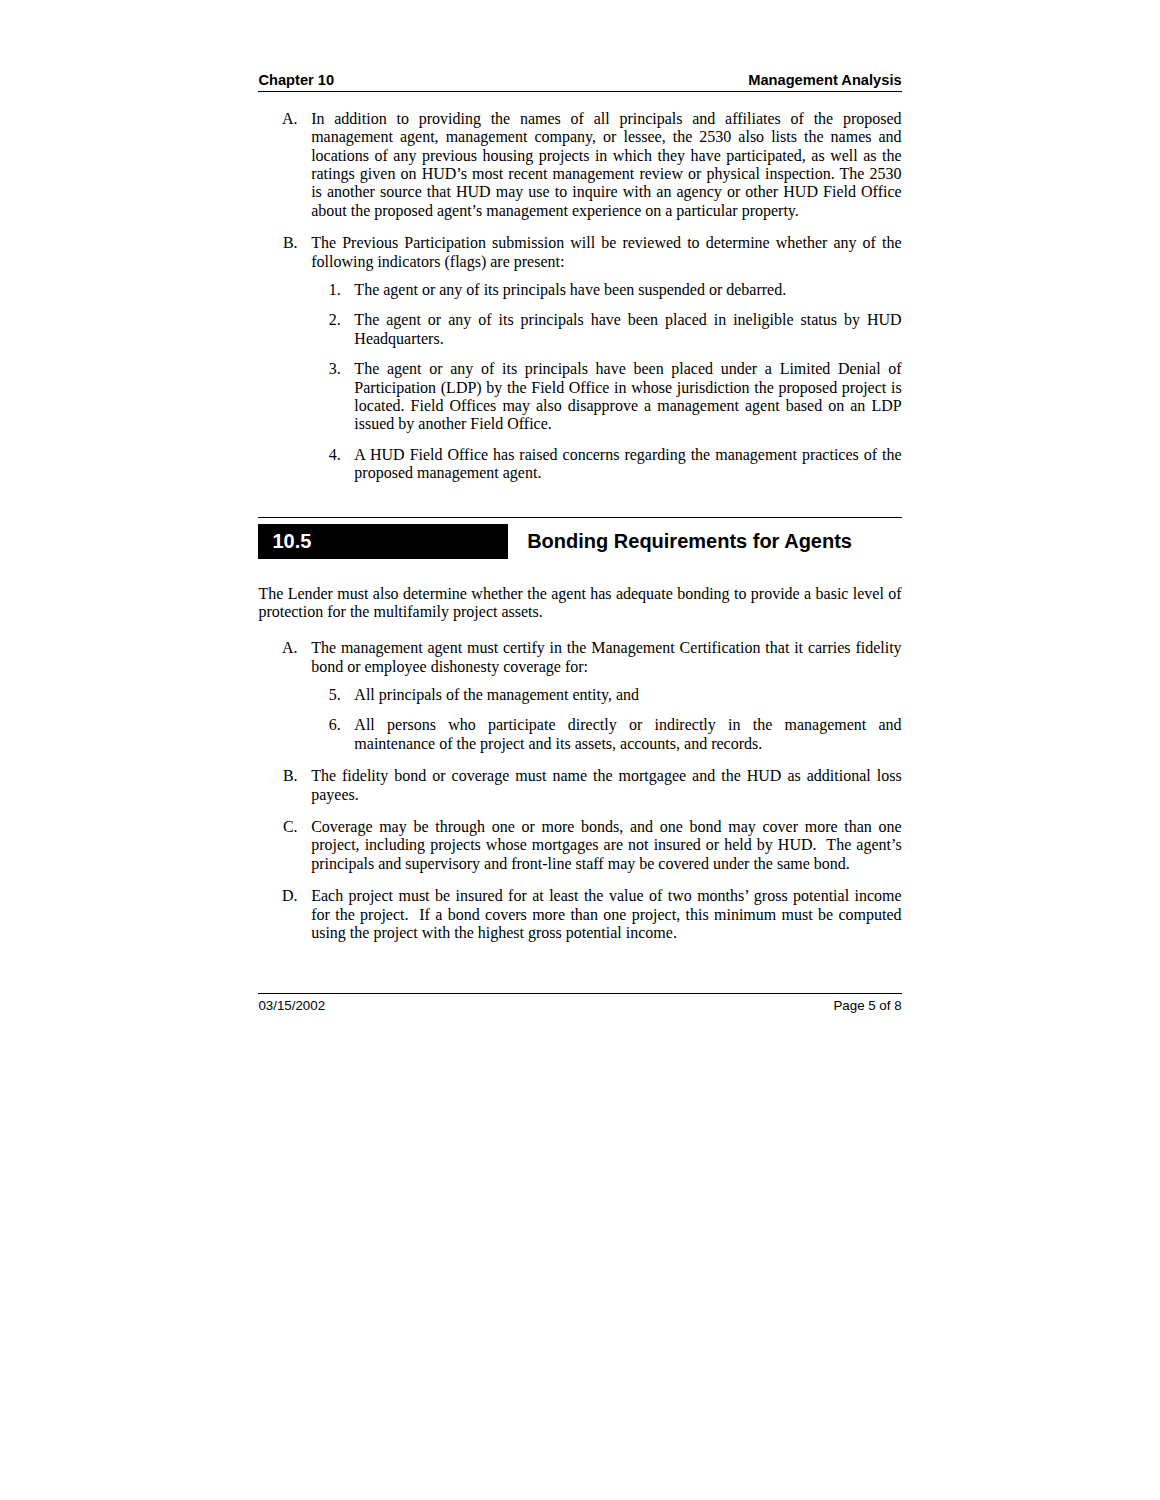Chapter 10 Management Analysis
In addition to providing the names of all principals and affiliates of the proposed management agent, management company, or lessee, the 2530 also lists the names and locations of any previous housing projects in which they have participated, as well as the ratings given on HUD’s most recent management review or physical inspection. The 2530 is another source that HUD may use to inquire with an agency or other HUD Field Office about the proposed agent’s management experience on a particular property.
The Previous Participation submission will be reviewed to determine whether any of the following indicators (flags) are present:
The agent or any of its principals have been suspended or debarred.
The agent or any of its principals have been placed in ineligible status by HUD Headquarters.
The agent or any of its principals have been placed under a Limited Denial of Participation (LDP) by the Field Office in whose jurisdiction the proposed project is located. Field Offices may also disapprove a management agent based on an LDP issued by another Field Office.
A HUD Field Office has raised concerns regarding the management practices of the proposed management agent.
10.5
Bonding Requirements for Agents
The Lender must also determine whether the agent has adequate bonding to provide a basic level of protection for the multifamily project assets.
The management agent must certify in the Management Certification that it carries fidelity bond or employee dishonesty coverage for:
All principals of the management entity, and
All persons who participate directly or indirectly in the management and maintenance of the project and its assets, accounts, and records.
The fidelity bond or coverage must name the mortgagee and the HUD as additional loss payees.
Coverage may be through one or more bonds, and one bond may cover more than one project, including projects whose mortgages are not insured or held by HUD. The agent’s principals and supervisory and front-line staff may be covered under the same bond.
Each project must be insured for at least the value of two months’ gross potential income for the project. If a bond covers more than one project, this minimum must be computed using the project with the highest gross potential income.
03/15/2002 Page 5 of 8